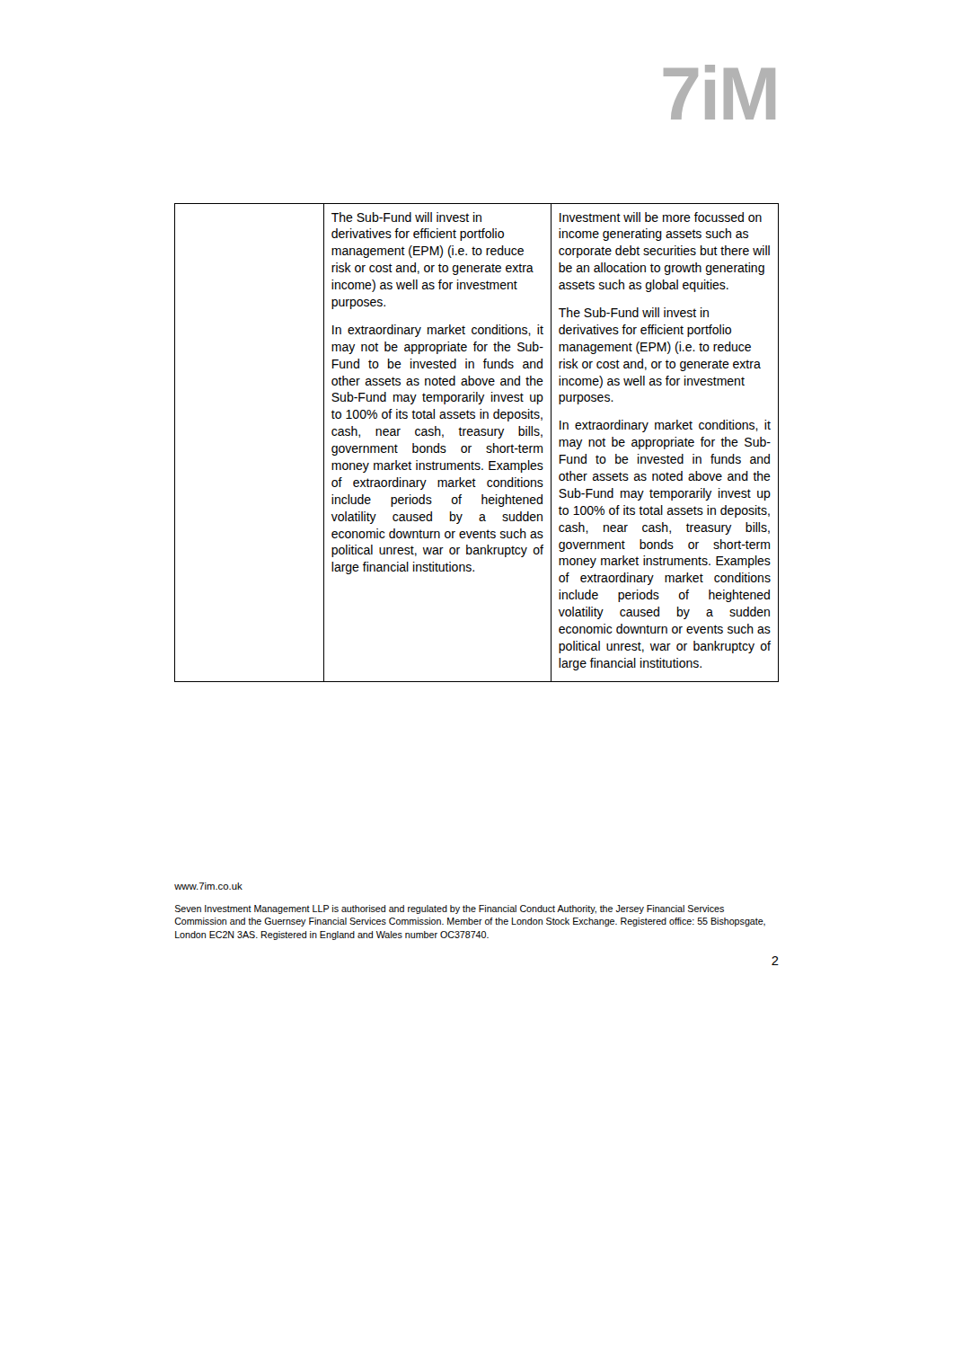7iM
| | The Sub-Fund will invest in derivatives for efficient portfolio management (EPM) (i.e. to reduce risk or cost and, or to generate extra income) as well as for investment purposes. In extraordinary market conditions, it may not be appropriate for the Sub-Fund to be invested in funds and other assets as noted above and the Sub-Fund may temporarily invest up to 100% of its total assets in deposits, cash, near cash, treasury bills, government bonds or short-term money market instruments. Examples of extraordinary market conditions include periods of heightened volatility caused by a sudden economic downturn or events such as political unrest, war or bankruptcy of large financial institutions. | Investment will be more focussed on income generating assets such as corporate debt securities but there will be an allocation to growth generating assets such as global equities. The Sub-Fund will invest in derivatives for efficient portfolio management (EPM) (i.e. to reduce risk or cost and, or to generate extra income) as well as for investment purposes. In extraordinary market conditions, it may not be appropriate for the Sub-Fund to be invested in funds and other assets as noted above and the Sub-Fund may temporarily invest up to 100% of its total assets in deposits, cash, near cash, treasury bills, government bonds or short-term money market instruments. Examples of extraordinary market conditions include periods of heightened volatility caused by a sudden economic downturn or events such as political unrest, war or bankruptcy of large financial institutions. |
www.7im.co.uk
Seven Investment Management LLP is authorised and regulated by the Financial Conduct Authority, the Jersey Financial Services Commission and the Guernsey Financial Services Commission. Member of the London Stock Exchange. Registered office: 55 Bishopsgate, London EC2N 3AS. Registered in England and Wales number OC378740.
2